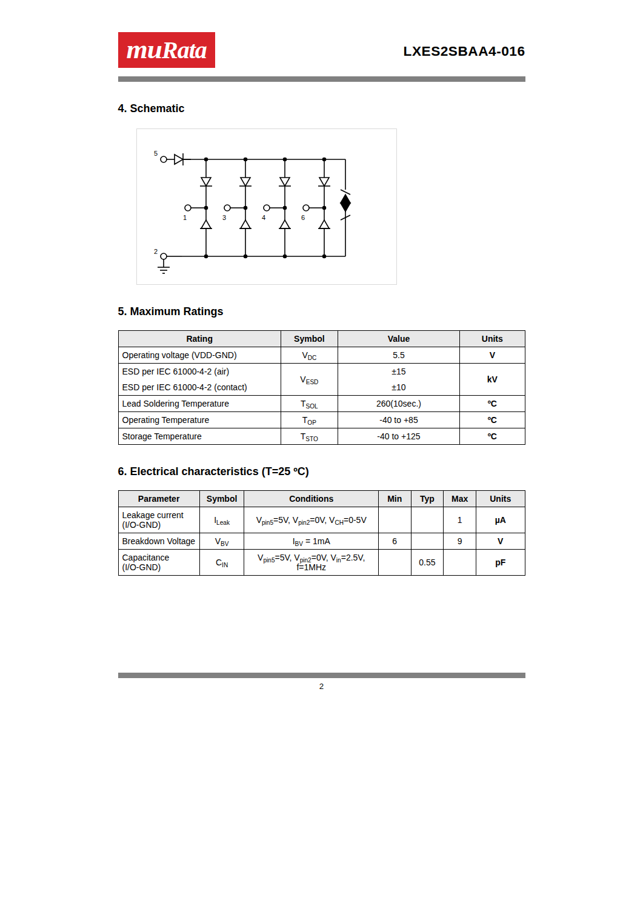mu Rata
LXES2SBAA4-016
4. Schematic
5 2 1 3 4 6
5. Maximum Ratings
| Rating | Symbol | Value | Units |
| --- | --- | --- | --- |
| Operating voltage (VDD-GND) | V DC | 5.5 | V |
| ESD per IEC 61000-4-2 (air) | V ESD | ±15 | kV |
| ESD per IEC 61000-4-2 (contact) | ±10 |
| Lead Soldering Temperature | T SOL | 260(10sec.) | ºC |
| Operating Temperature | T OP | -40 to +85 | ºC |
| Storage Temperature | T STO | -40 to +125 | ºC |
6. Electrical characteristics (T=25 ºC)
| Parameter | Symbol | Conditions | Min | Typ | Max | Units |
| --- | --- | --- | --- | --- | --- | --- |
| Leakage current (I/O-GND) | I Leak | V pin5 =5V, V pin2 =0V, V CH =0-5V | | | 1 | µA |
| Breakdown Voltage | V BV | I BV = 1mA | 6 | | 9 | V |
| Capacitance (I/O-GND) | C IN | V pin5 =5V, V pin2 =0V, V in =2.5V, f=1MHz | | 0.55 | | pF |
2